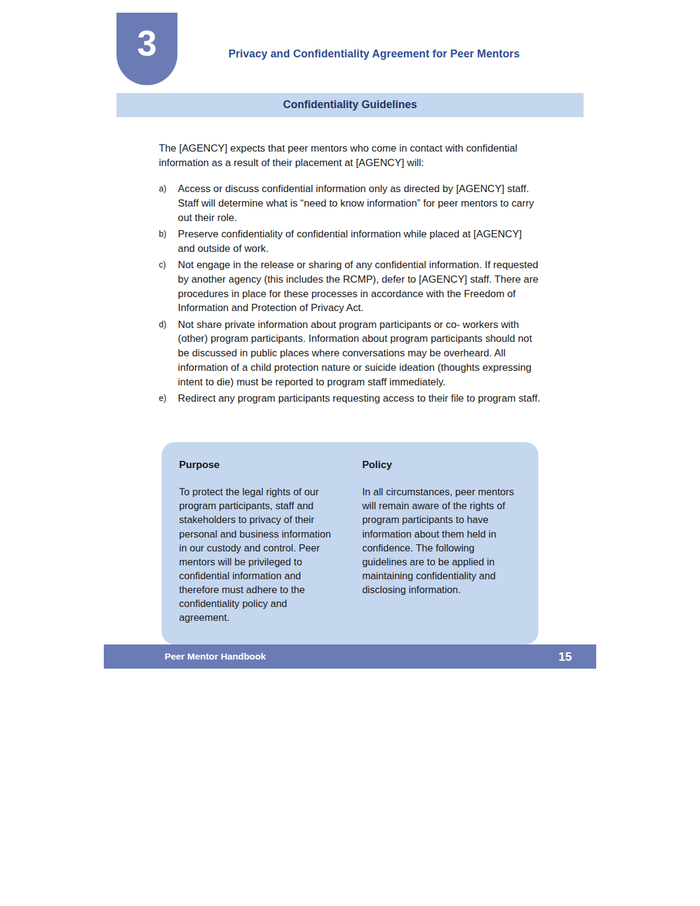3
Privacy and Confidentiality Agreement for Peer Mentors
Confidentiality Guidelines
The [AGENCY] expects that peer mentors who come in contact with confidential information as a result of their placement at [AGENCY] will:
a) Access or discuss confidential information only as directed by [AGENCY] staff. Staff will determine what is “need to know information” for peer mentors to carry out their role.
b) Preserve confidentiality of confidential information while placed at [AGENCY] and outside of work.
c) Not engage in the release or sharing of any confidential information. If requested by another agency (this includes the RCMP), defer to [AGENCY] staff. There are procedures in place for these processes in accordance with the Freedom of Information and Protection of Privacy Act.
d) Not share private information about program participants or co- workers with (other) program participants. Information about program participants should not be discussed in public places where conversations may be overheard. All information of a child protection nature or suicide ideation (thoughts expressing intent to die) must be reported to program staff immediately.
e) Redirect any program participants requesting access to their file to program staff.
Purpose
To protect the legal rights of our program participants, staff and stakeholders to privacy of their personal and business information in our custody and control. Peer mentors will be privileged to confidential information and therefore must adhere to the confidentiality policy and agreement.
Policy
In all circumstances, peer mentors will remain aware of the rights of program participants to have information about them held in confidence. The following guidelines are to be applied in maintaining confidentiality and disclosing information.
Peer Mentor Handbook 15